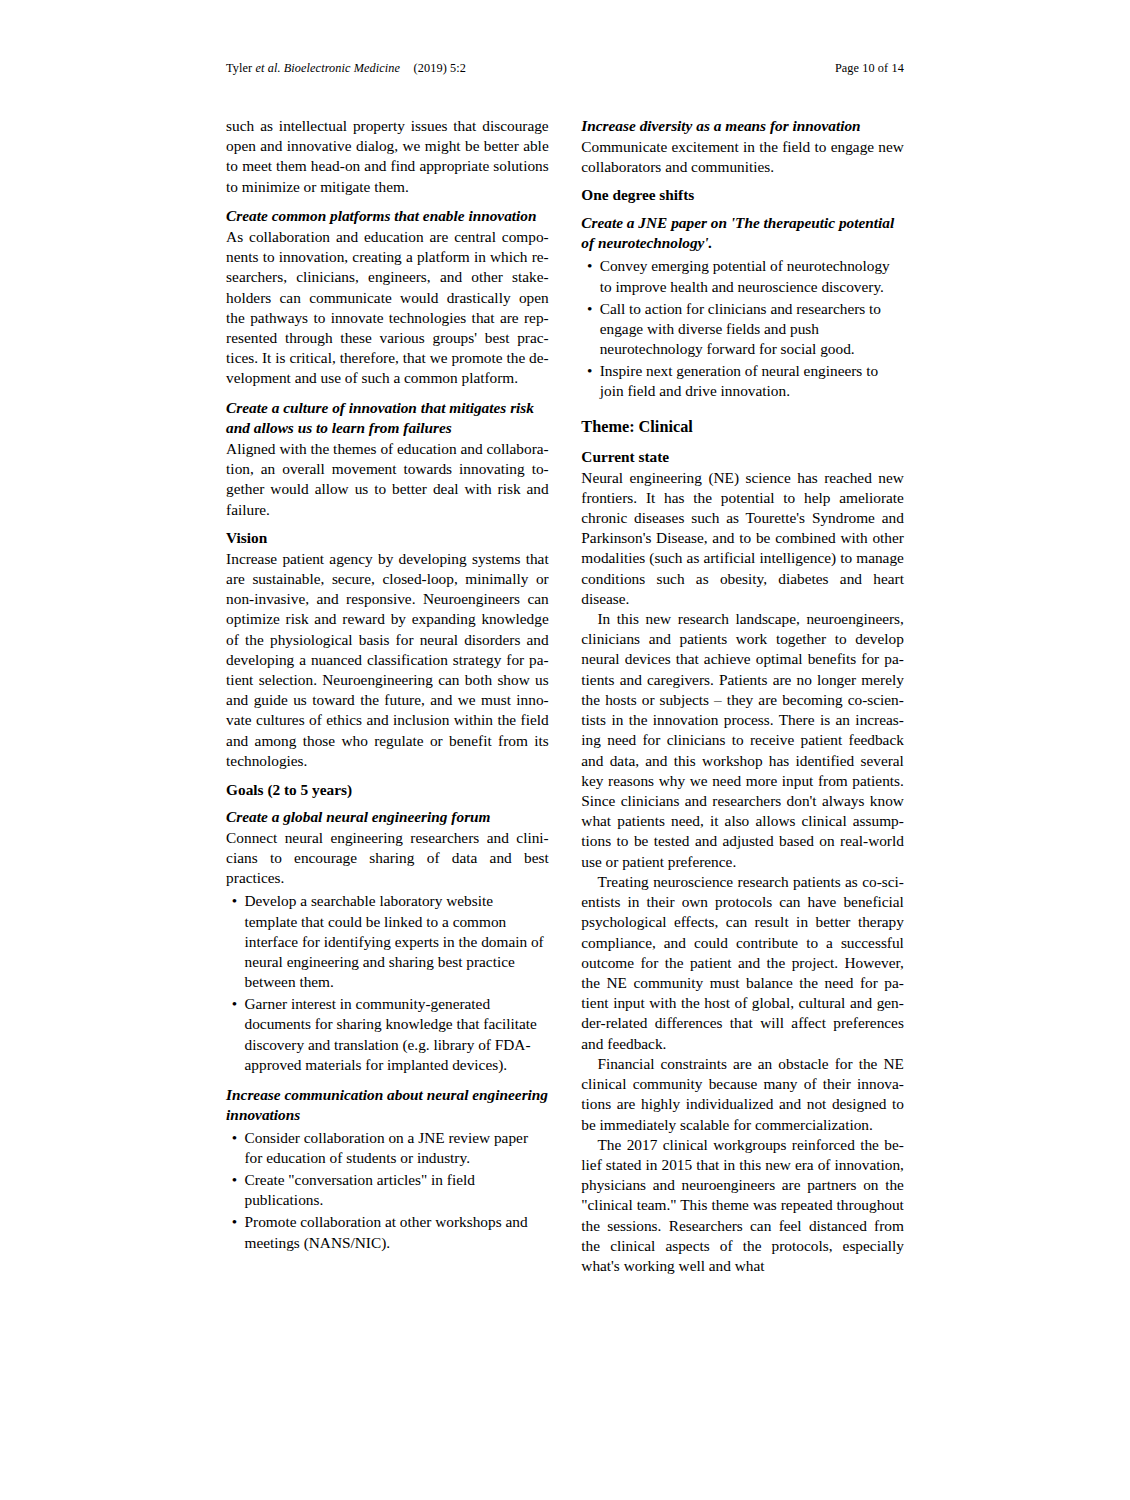Tyler et al. Bioelectronic Medicine
(2019) 5:2
Page 10 of 14
such as intellectual property issues that discourage open and innovative dialog, we might be better able to meet them head-on and find appropriate solutions to minimize or mitigate them.
Create common platforms that enable innovation
As collaboration and education are central components to innovation, creating a platform in which researchers, clinicians, engineers, and other stakeholders can communicate would drastically open the pathways to innovate technologies that are represented through these various groups' best practices. It is critical, therefore, that we promote the development and use of such a common platform.
Create a culture of innovation that mitigates risk and allows us to learn from failures
Aligned with the themes of education and collaboration, an overall movement towards innovating together would allow us to better deal with risk and failure.
Vision
Increase patient agency by developing systems that are sustainable, secure, closed-loop, minimally or non-invasive, and responsive. Neuroengineers can optimize risk and reward by expanding knowledge of the physiological basis for neural disorders and developing a nuanced classification strategy for patient selection. Neuroengineering can both show us and guide us toward the future, and we must innovate cultures of ethics and inclusion within the field and among those who regulate or benefit from its technologies.
Goals (2 to 5 years)
Create a global neural engineering forum
Connect neural engineering researchers and clinicians to encourage sharing of data and best practices.
Develop a searchable laboratory website template that could be linked to a common interface for identifying experts in the domain of neural engineering and sharing best practice between them.
Garner interest in community-generated documents for sharing knowledge that facilitate discovery and translation (e.g. library of FDA-approved materials for implanted devices).
Increase communication about neural engineering innovations
Consider collaboration on a JNE review paper for education of students or industry.
Create "conversation articles" in field publications.
Promote collaboration at other workshops and meetings (NANS/NIC).
Increase diversity as a means for innovation
Communicate excitement in the field to engage new collaborators and communities.
One degree shifts
Create a JNE paper on 'The therapeutic potential of neurotechnology'.
Convey emerging potential of neurotechnology to improve health and neuroscience discovery.
Call to action for clinicians and researchers to engage with diverse fields and push neurotechnology forward for social good.
Inspire next generation of neural engineers to join field and drive innovation.
Theme: Clinical
Current state
Neural engineering (NE) science has reached new frontiers. It has the potential to help ameliorate chronic diseases such as Tourette's Syndrome and Parkinson's Disease, and to be combined with other modalities (such as artificial intelligence) to manage conditions such as obesity, diabetes and heart disease.
In this new research landscape, neuroengineers, clinicians and patients work together to develop neural devices that achieve optimal benefits for patients and caregivers. Patients are no longer merely the hosts or subjects – they are becoming co-scientists in the innovation process. There is an increasing need for clinicians to receive patient feedback and data, and this workshop has identified several key reasons why we need more input from patients. Since clinicians and researchers don't always know what patients need, it also allows clinical assumptions to be tested and adjusted based on real-world use or patient preference.
Treating neuroscience research patients as co-scientists in their own protocols can have beneficial psychological effects, can result in better therapy compliance, and could contribute to a successful outcome for the patient and the project. However, the NE community must balance the need for patient input with the host of global, cultural and gender-related differences that will affect preferences and feedback.
Financial constraints are an obstacle for the NE clinical community because many of their innovations are highly individualized and not designed to be immediately scalable for commercialization.
The 2017 clinical workgroups reinforced the belief stated in 2015 that in this new era of innovation, physicians and neuroengineers are partners on the "clinical team." This theme was repeated throughout the sessions. Researchers can feel distanced from the clinical aspects of the protocols, especially what's working well and what